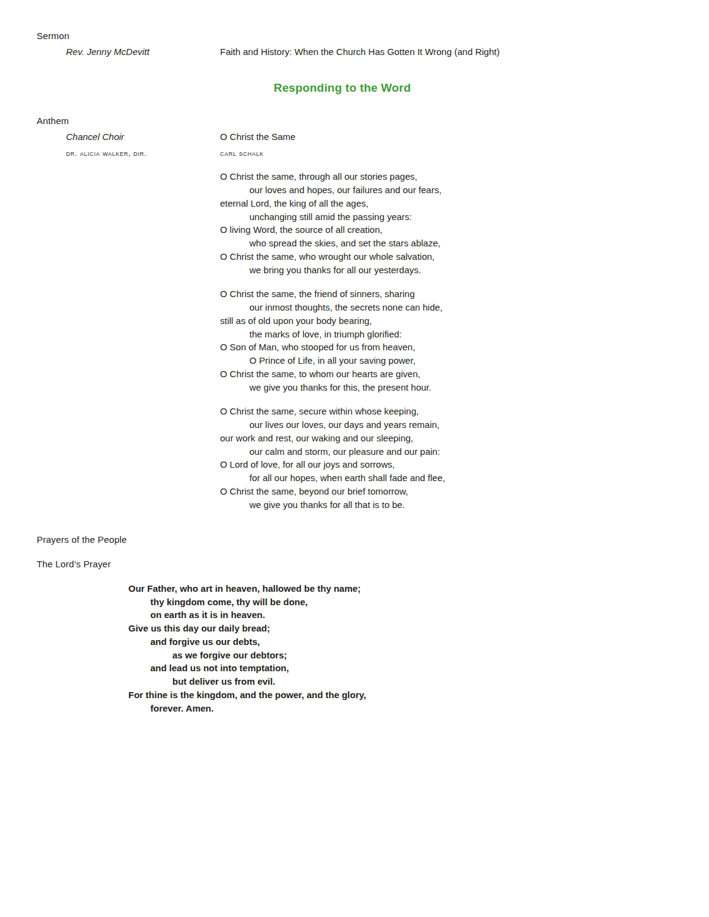Sermon
Rev. Jenny McDevitt
Faith and History: When the Church Has Gotten It Wrong (and Right)
Responding to the Word
Anthem
Chancel Choir
O Christ the Same
Dr. Alicia Walker, dir.
Carl Schalk
O Christ the same, through all our stories pages,
our loves and hopes, our failures and our fears,
eternal Lord, the king of all the ages,
unchanging still amid the passing years:
O living Word, the source of all creation,
who spread the skies, and set the stars ablaze,
O Christ the same, who wrought our whole salvation,
we bring you thanks for all our yesterdays.
O Christ the same, the friend of sinners, sharing
our inmost thoughts, the secrets none can hide,
still as of old upon your body bearing,
the marks of love, in triumph glorified:
O Son of Man, who stooped for us from heaven,
O Prince of Life, in all your saving power,
O Christ the same, to whom our hearts are given,
we give you thanks for this, the present hour.
O Christ the same, secure within whose keeping,
our lives our loves, our days and years remain,
our work and rest, our waking and our sleeping,
our calm and storm, our pleasure and our pain:
O Lord of love, for all our joys and sorrows,
for all our hopes, when earth shall fade and flee,
O Christ the same, beyond our brief tomorrow,
we give you thanks for all that is to be.
Prayers of the People
The Lord’s Prayer
Our Father, who art in heaven, hallowed be thy name;
thy kingdom come, thy will be done,
on earth as it is in heaven.
Give us this day our daily bread;
and forgive us our debts,
as we forgive our debtors;
and lead us not into temptation,
but deliver us from evil.
For thine is the kingdom, and the power, and the glory,
forever. Amen.